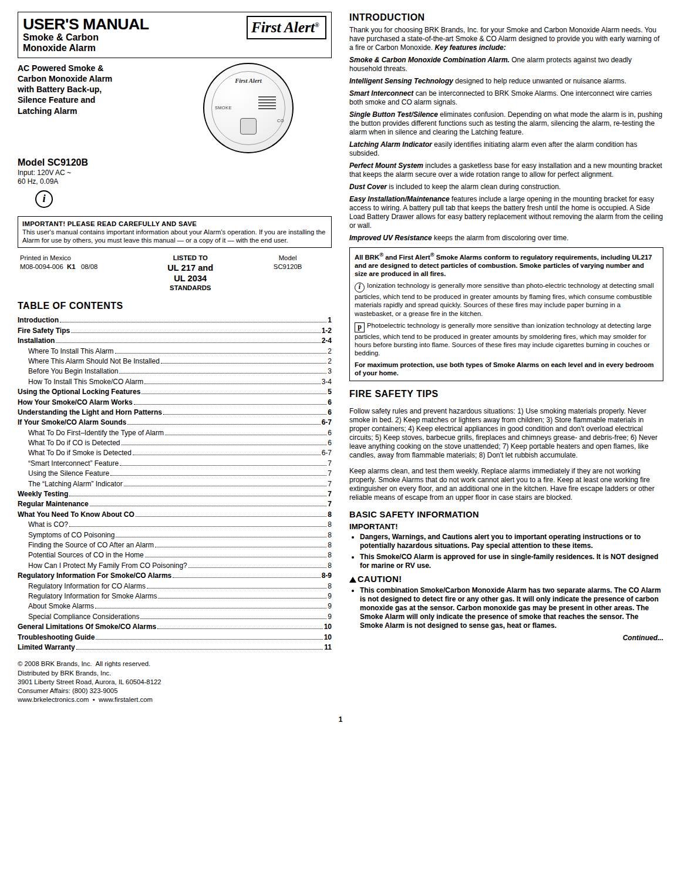USER'S MANUAL
Smoke & Carbon
Monoxide Alarm
First Alert®
AC Powered Smoke &
Carbon Monoxide Alarm
with Battery Back-up,
Silence Feature and
Latching Alarm
First Alert
SMOKE
CO
Model SC9120B
Input: 120V AC ~
60 Hz, 0.09A
i
IMPORTANT! PLEASE READ CAREFULLY AND SAVE
This user's manual contains important information about your Alarm's operation. If you are installing the Alarm for use by others, you must leave this manual — or a copy of it — with the end user.
| Printed in Mexico M08-0094-006 K1 08/08 | LISTED TO UL 217 and UL 2034 STANDARDS | Model SC9120B |
TABLE OF CONTENTS
Introduction 1
Fire Safety Tips 1-2
Installation 2-4
Where To Install This Alarm 2
Where This Alarm Should Not Be Installed 2
Before You Begin Installation 3
How To Install This Smoke/CO Alarm 3-4
Using the Optional Locking Features 5
How Your Smoke/CO Alarm Works 6
Understanding the Light and Horn Patterns 6
If Your Smoke/CO Alarm Sounds 6-7
What To Do First–Identify the Type of Alarm 6
What To Do if CO is Detected 6
What To Do if Smoke is Detected 6-7
“Smart Interconnect” Feature 7
Using the Silence Feature 7
The “Latching Alarm” Indicator 7
Weekly Testing 7
Regular Maintenance 7
What You Need To Know About CO 8
What is CO? 8
Symptoms of CO Poisoning 8
Finding the Source of CO After an Alarm 8
Potential Sources of CO in the Home 8
How Can I Protect My Family From CO Poisoning? 8
Regulatory Information For Smoke/CO Alarms 8-9
Regulatory Information for CO Alarms 8
Regulatory Information for Smoke Alarms 9
About Smoke Alarms 9
Special Compliance Considerations 9
General Limitations Of Smoke/CO Alarms 10
Troubleshooting Guide 10
Limited Warranty 11
© 2008 BRK Brands, Inc. All rights reserved.
Distributed by BRK Brands, Inc.
3901 Liberty Street Road, Aurora, IL 60504-8122
Consumer Affairs: (800) 323-9005
www.brkelectronics.com • www.firstalert.com
INTRODUCTION
Thank you for choosing BRK Brands, Inc. for your Smoke and Carbon Monoxide Alarm needs. You have purchased a state-of-the-art Smoke & CO Alarm designed to provide you with early warning of a fire or Carbon Monoxide. Key features include:
Smoke & Carbon Monoxide Combination Alarm. One alarm protects against two deadly household threats.
Intelligent Sensing Technology designed to help reduce unwanted or nuisance alarms.
Smart Interconnect can be interconnected to BRK Smoke Alarms. One interconnect wire carries both smoke and CO alarm signals.
Single Button Test/Silence eliminates confusion. Depending on what mode the alarm is in, pushing the button provides different functions such as testing the alarm, silencing the alarm, re-testing the alarm when in silence and clearing the Latching feature.
Latching Alarm Indicator easily identifies initiating alarm even after the alarm condition has subsided.
Perfect Mount System includes a gasketless base for easy installation and a new mounting bracket that keeps the alarm secure over a wide rotation range to allow for perfect alignment.
Dust Cover is included to keep the alarm clean during construction.
Easy Installation/Maintenance features include a large opening in the mounting bracket for easy access to wiring. A battery pull tab that keeps the battery fresh until the home is occupied. A Side Load Battery Drawer allows for easy battery replacement without removing the alarm from the ceiling or wall.
Improved UV Resistance keeps the alarm from discoloring over time.
All BRK® and First Alert® Smoke Alarms conform to regulatory requirements, including UL217 and are designed to detect particles of combustion. Smoke particles of varying number and size are produced in all fires.
i Ionization technology is generally more sensitive than photo-electric technology at detecting small particles, which tend to be produced in greater amounts by flaming fires, which consume combustible materials rapidly and spread quickly. Sources of these fires may include paper burning in a wastebasket, or a grease fire in the kitchen.
p Photoelectric technology is generally more sensitive than ionization technology at detecting large particles, which tend to be produced in greater amounts by smoldering fires, which may smolder for hours before bursting into flame. Sources of these fires may include cigarettes burning in couches or bedding.
For maximum protection, use both types of Smoke Alarms on each level and in every bedroom of your home.
FIRE SAFETY TIPS
Follow safety rules and prevent hazardous situations: 1) Use smoking materials properly. Never smoke in bed. 2) Keep matches or lighters away from children; 3) Store flammable materials in proper containers; 4) Keep electrical appliances in good condition and don't overload electrical circuits; 5) Keep stoves, barbecue grills, fireplaces and chimneys grease- and debris-free; 6) Never leave anything cooking on the stove unattended; 7) Keep portable heaters and open flames, like candles, away from flammable materials; 8) Don't let rubbish accumulate.
Keep alarms clean, and test them weekly. Replace alarms immediately if they are not working properly. Smoke Alarms that do not work cannot alert you to a fire. Keep at least one working fire extinguisher on every floor, and an additional one in the kitchen. Have fire escape ladders or other reliable means of escape from an upper floor in case stairs are blocked.
BASIC SAFETY INFORMATION
IMPORTANT!
Dangers, Warnings, and Cautions alert you to important operating instructions or to potentially hazardous situations. Pay special attention to these items.
This Smoke/CO Alarm is approved for use in single-family residences. It is NOT designed for marine or RV use.
CAUTION!
This combination Smoke/Carbon Monoxide Alarm has two separate alarms. The CO Alarm is not designed to detect fire or any other gas. It will only indicate the presence of carbon monoxide gas at the sensor. Carbon monoxide gas may be present in other areas. The Smoke Alarm will only indicate the presence of smoke that reaches the sensor. The Smoke Alarm is not designed to sense gas, heat or flames.
Continued...
1